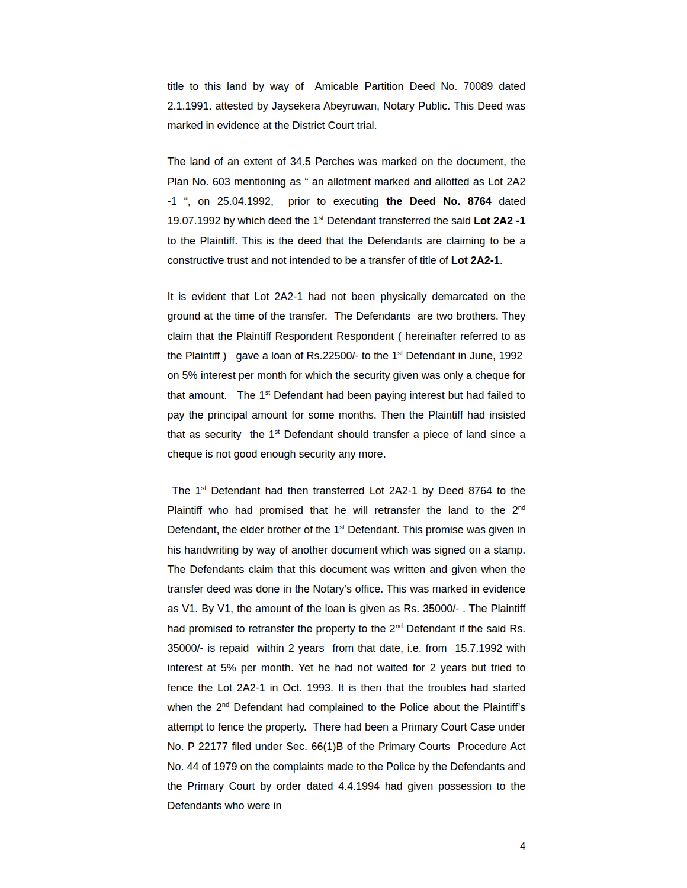title to this land by way of Amicable Partition Deed No. 70089 dated 2.1.1991. attested by Jaysekera Abeyruwan, Notary Public. This Deed was marked in evidence at the District Court trial.
The land of an extent of 34.5 Perches was marked on the document, the Plan No. 603 mentioning as “ an allotment marked and allotted as Lot 2A2 -1 “, on 25.04.1992, prior to executing the Deed No. 8764 dated 19.07.1992 by which deed the 1st Defendant transferred the said Lot 2A2 -1 to the Plaintiff. This is the deed that the Defendants are claiming to be a constructive trust and not intended to be a transfer of title of Lot 2A2-1.
It is evident that Lot 2A2-1 had not been physically demarcated on the ground at the time of the transfer. The Defendants are two brothers. They claim that the Plaintiff Respondent Respondent ( hereinafter referred to as the Plaintiff ) gave a loan of Rs.22500/- to the 1st Defendant in June, 1992 on 5% interest per month for which the security given was only a cheque for that amount. The 1st Defendant had been paying interest but had failed to pay the principal amount for some months. Then the Plaintiff had insisted that as security the 1st Defendant should transfer a piece of land since a cheque is not good enough security any more.
The 1st Defendant had then transferred Lot 2A2-1 by Deed 8764 to the Plaintiff who had promised that he will retransfer the land to the 2nd Defendant, the elder brother of the 1st Defendant. This promise was given in his handwriting by way of another document which was signed on a stamp. The Defendants claim that this document was written and given when the transfer deed was done in the Notary’s office. This was marked in evidence as V1. By V1, the amount of the loan is given as Rs. 35000/- . The Plaintiff had promised to retransfer the property to the 2nd Defendant if the said Rs. 35000/- is repaid within 2 years from that date, i.e. from 15.7.1992 with interest at 5% per month. Yet he had not waited for 2 years but tried to fence the Lot 2A2-1 in Oct. 1993. It is then that the troubles had started when the 2nd Defendant had complained to the Police about the Plaintiff’s attempt to fence the property. There had been a Primary Court Case under No. P 22177 filed under Sec. 66(1)B of the Primary Courts Procedure Act No. 44 of 1979 on the complaints made to the Police by the Defendants and the Primary Court by order dated 4.4.1994 had given possession to the Defendants who were in
4